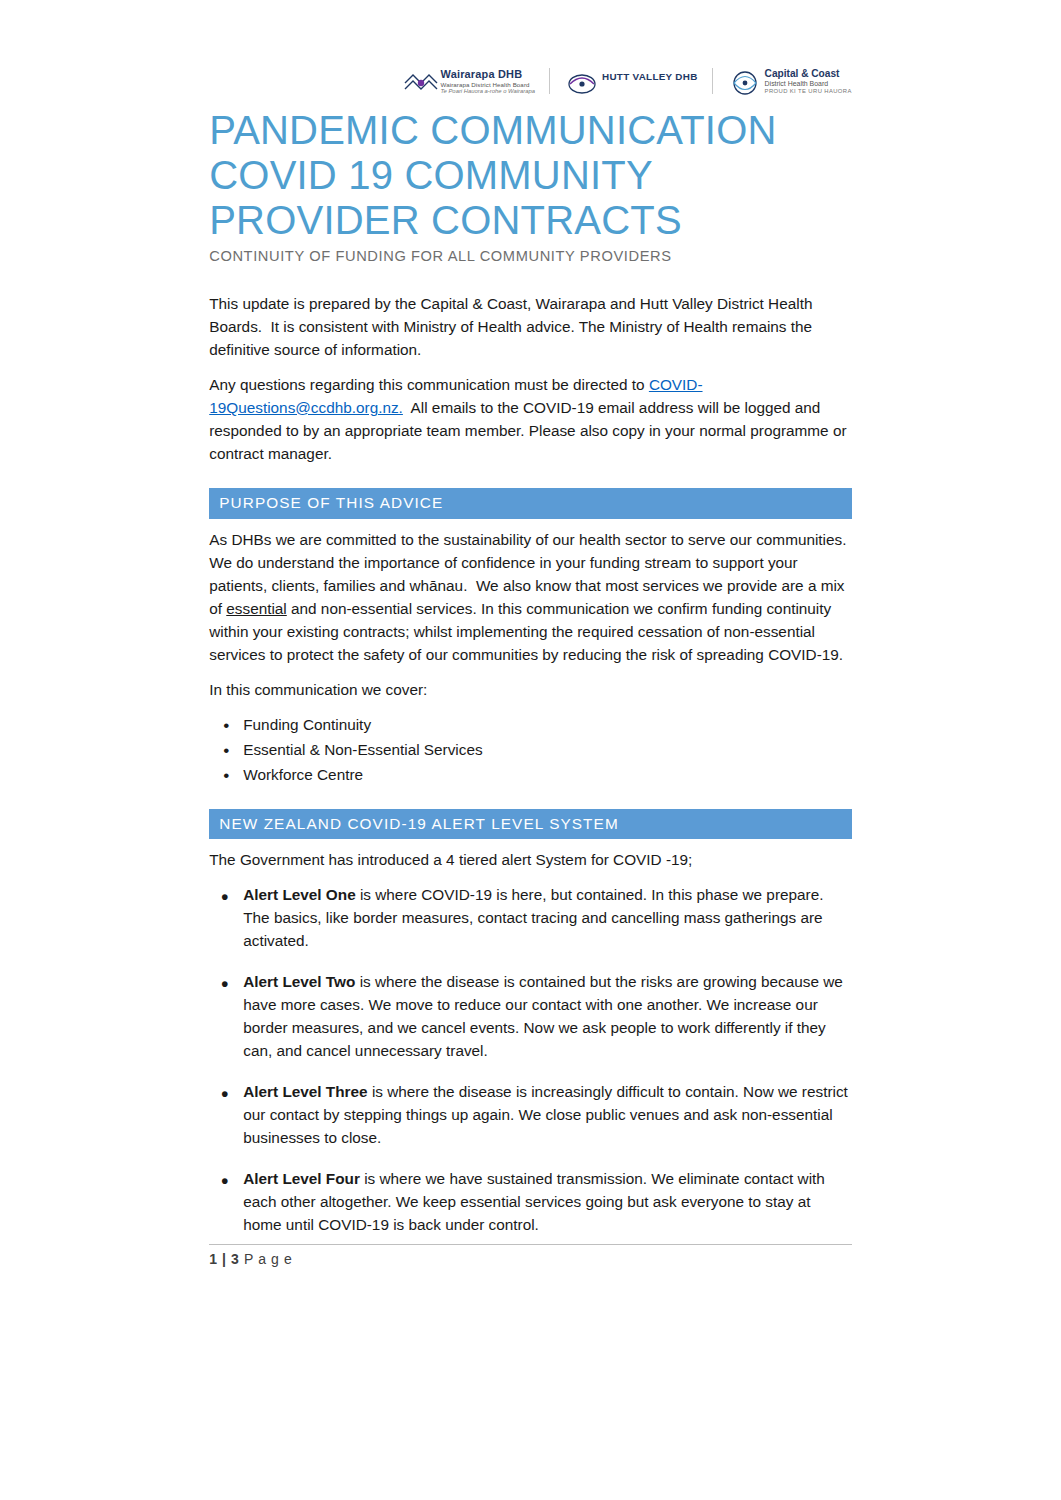Wairarapa DHB
Wairarapa District Health Board
Te Poari Hauora a-rohe o Wairarapa
HUTT VALLEY DHB
Capital & Coast
District Health Board
PROUD KI TE URU HAUORA
PANDEMIC COMMUNICATION COVID 19 COMMUNITY PROVIDER CONTRACTS
Continuity of funding for all community providers
This update is prepared by the Capital & Coast, Wairarapa and Hutt Valley District Health Boards. It is consistent with Ministry of Health advice. The Ministry of Health remains the definitive source of information.
Any questions regarding this communication must be directed to COVID-19Questions@ccdhb.org.nz. All emails to the COVID-19 email address will be logged and responded to by an appropriate team member. Please also copy in your normal programme or contract manager.
Purpose of this advice
As DHBs we are committed to the sustainability of our health sector to serve our communities. We do understand the importance of confidence in your funding stream to support your patients, clients, families and whānau. We also know that most services we provide are a mix of essential and non-essential services. In this communication we confirm funding continuity within your existing contracts; whilst implementing the required cessation of non-essential services to protect the safety of our communities by reducing the risk of spreading COVID-19.
In this communication we cover:
Funding Continuity
Essential & Non-Essential Services
Workforce Centre
New Zealand COVID-19 Alert Level System
The Government has introduced a 4 tiered alert System for COVID -19;
Alert Level One is where COVID-19 is here, but contained. In this phase we prepare. The basics, like border measures, contact tracing and cancelling mass gatherings are activated.
Alert Level Two is where the disease is contained but the risks are growing because we have more cases. We move to reduce our contact with one another. We increase our border measures, and we cancel events. Now we ask people to work differently if they can, and cancel unnecessary travel.
Alert Level Three is where the disease is increasingly difficult to contain. Now we restrict our contact by stepping things up again. We close public venues and ask non-essential businesses to close.
Alert Level Four is where we have sustained transmission. We eliminate contact with each other altogether. We keep essential services going but ask everyone to stay at home until COVID-19 is back under control.
1 | 3 P a g e